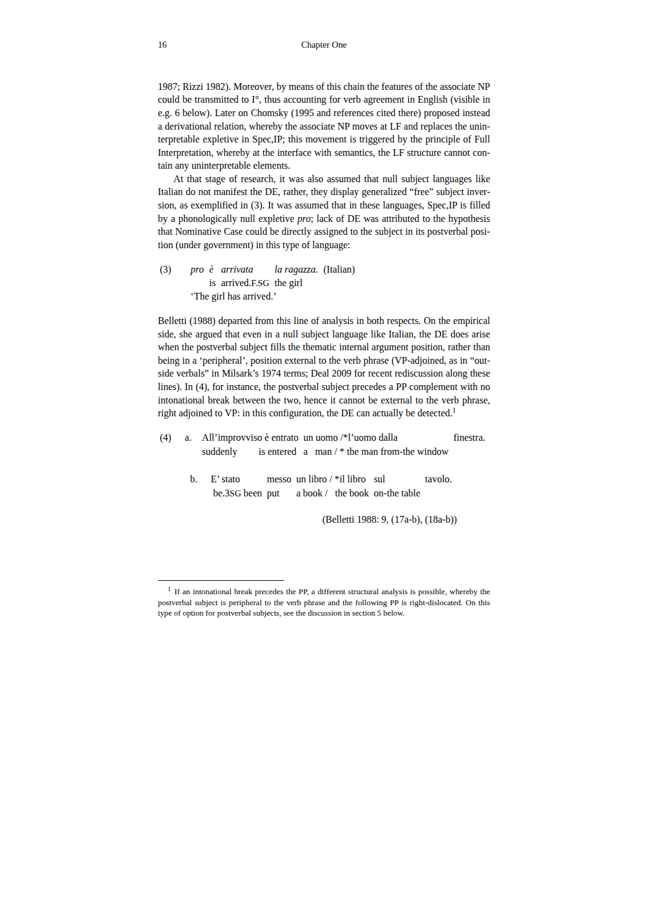16 Chapter One
1987; Rizzi 1982). Moreover, by means of this chain the features of the associate NP could be transmitted to I°, thus accounting for verb agreement in English (visible in e.g. 6 below). Later on Chomsky (1995 and references cited there) proposed instead a derivational relation, whereby the associate NP moves at LF and replaces the uninterpretable expletive in Spec,IP; this movement is triggered by the principle of Full Interpretation, whereby at the interface with semantics, the LF structure cannot contain any uninterpretable elements.
At that stage of research, it was also assumed that null subject languages like Italian do not manifest the DE, rather, they display generalized “free” subject inversion, as exemplified in (3). It was assumed that in these languages, Spec,IP is filled by a phonologically null expletive pro; lack of DE was attributed to the hypothesis that Nominative Case could be directly assigned to the subject in its postverbal position (under government) in this type of language:
| (3) | pro | è | arrivata | la ragazza. | (Italian) |
| | | is | arrived. F.SG | the girl | |
| | ‘The girl has arrived.’ |
Belletti (1988) departed from this line of analysis in both respects. On the empirical side, she argued that even in a null subject language like Italian, the DE does arise when the postverbal subject fills the thematic internal argument position, rather than being in a ‘peripheral’, position external to the verb phrase (VP-adjoined, as in “outside verbals” in Milsark’s 1974 terms; Deal 2009 for recent rediscussion along these lines). In (4), for instance, the postverbal subject precedes a PP complement with no intonational break between the two, hence it cannot be external to the verb phrase, right adjoined to VP: in this configuration, the DE can actually be detected.1
| (4) | a. | All’improvviso è entrato | un uomo /*l’uomo dalla | finestra. |
| | | suddenly is entered | a man / * the man from-the window | |
| | b. | E’ stato | messo | un libro / *il libro | sul | tavolo. |
| | | be.3 SG been | put | a book / the book | on-the table | |
| | | (Belletti 1988: 9, (17a-b), (18a-b)) |
1 If an intonational break precedes the PP, a different structural analysis is possible, whereby the postverbal subject is peripheral to the verb phrase and the following PP is right-dislocated. On this type of option for postverbal subjects, see the discussion in section 5 below.